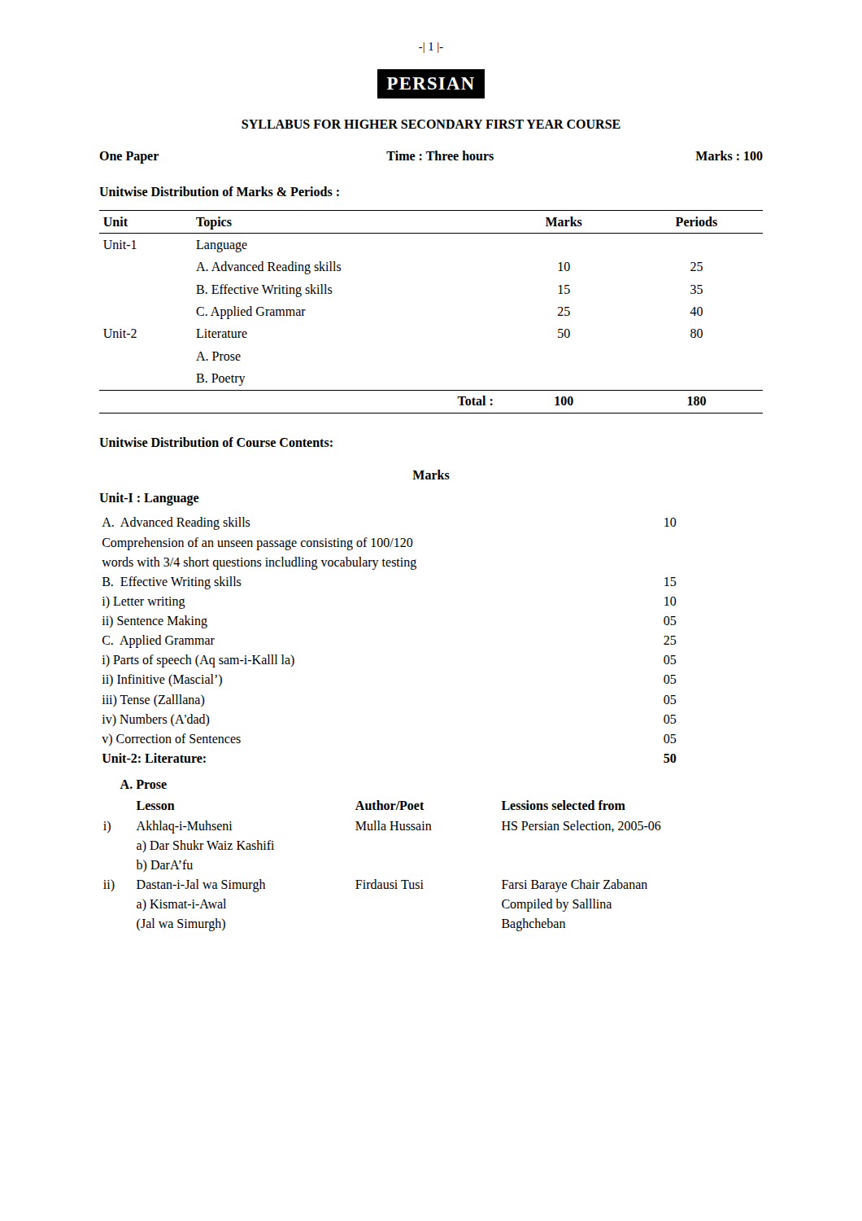-| 1 |-
PERSIAN
SYLLABUS FOR HIGHER SECONDARY FIRST YEAR COURSE
One Paper Time : Three hours Marks : 100
Unitwise Distribution of Marks & Periods :
| Unit | Topics | Marks | Periods |
| --- | --- | --- | --- |
| Unit-1 | Language | | |
| | A. Advanced Reading skills | 10 | 25 |
| | B. Effective Writing skills | 15 | 35 |
| | C. Applied Grammar | 25 | 40 |
| Unit-2 | Literature | 50 | 80 |
| | A. Prose | | |
| | B. Poetry | | |
| | Total : | 100 | 180 |
Unitwise Distribution of Course Contents:
Marks
Unit-I : Language
| A. Advanced Reading skills | 10 |
| Comprehension of an unseen passage consisting of 100/120 | |
| words with 3/4 short questions includling vocabulary testing | |
| B. Effective Writing skills | 15 |
| i) Letter writing | 10 |
| ii) Sentence Making | 05 |
| C. Applied Grammar | 25 |
| i) Parts of speech (Aq sam-i-Kalll la) | 05 |
| ii) Infinitive (Mascial’) | 05 |
| iii) Tense (Zalllana) | 05 |
| iv) Numbers (A'dad) | 05 |
| v) Correction of Sentences | 05 |
| Unit-2: Literature: | 50 |
A. Prose
| | Lesson | Author/Poet | Lessions selected from |
| --- | --- | --- | --- |
| i) | Akhlaq-i-Muhseni | Mulla Hussain | HS Persian Selection, 2005-06 |
| | a) Dar Shukr Waiz Kashifi | | |
| | b) DarA’fu | | |
| ii) | Dastan-i-Jal wa Simurgh | Firdausi Tusi | Farsi Baraye Chair Zabanan |
| | a) Kismat-i-Awal | | Compiled by Salllina |
| | (Jal wa Simurgh) | | Baghcheban |